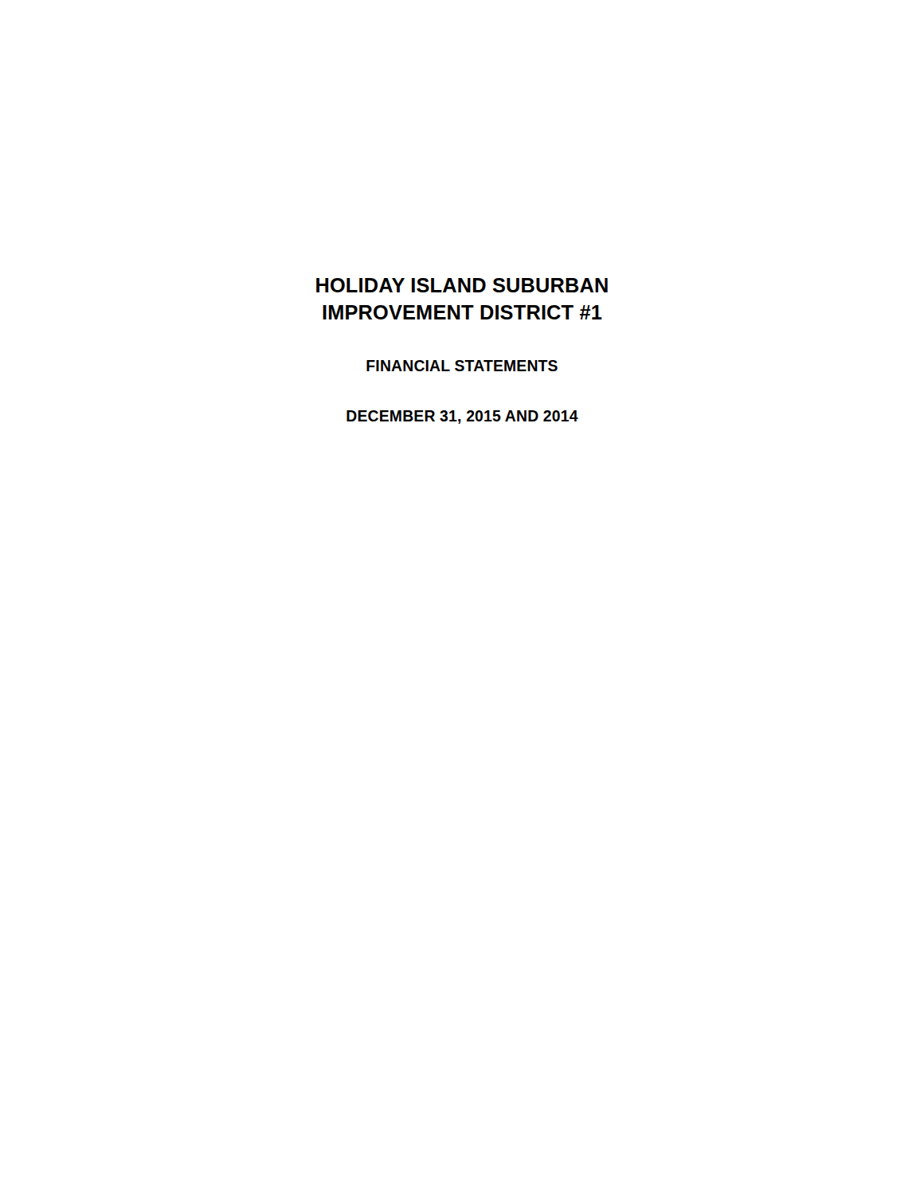HOLIDAY ISLAND SUBURBAN
IMPROVEMENT DISTRICT #1
FINANCIAL STATEMENTS
DECEMBER 31, 2015 AND 2014